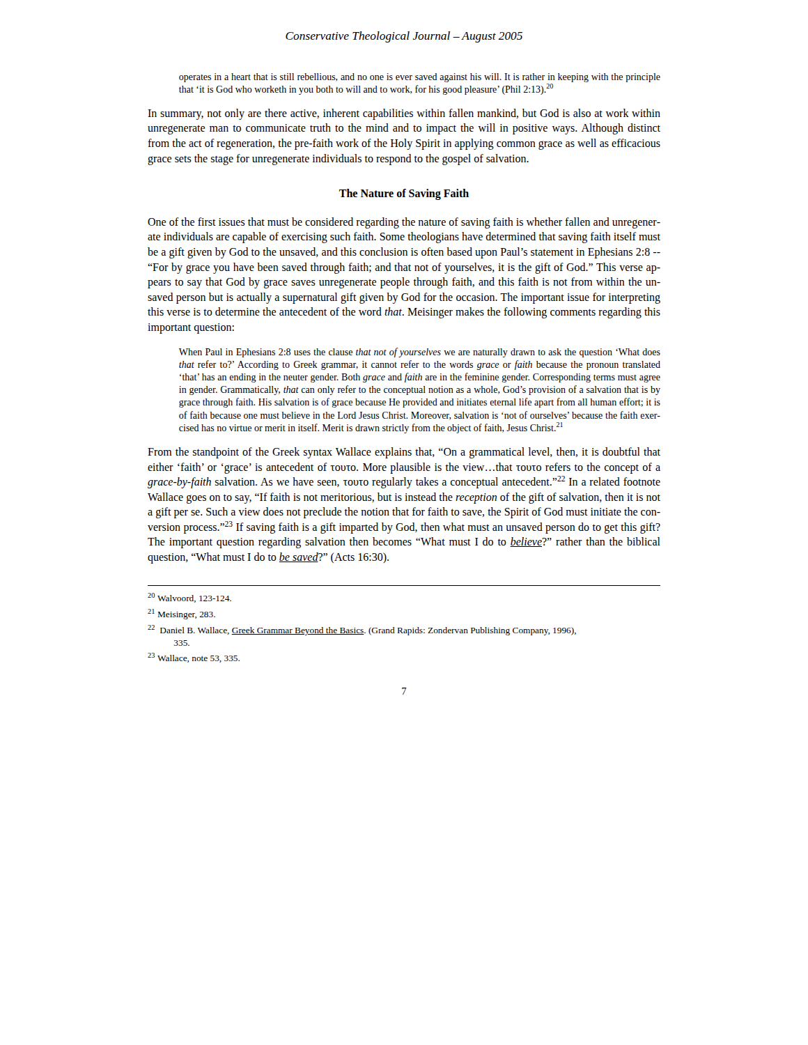Conservative Theological Journal – August 2005
operates in a heart that is still rebellious, and no one is ever saved against his will. It is rather in keeping with the principle that ‘it is God who worketh in you both to will and to work, for his good pleasure’ (Phil 2:13).20
In summary, not only are there active, inherent capabilities within fallen mankind, but God is also at work within unregenerate man to communicate truth to the mind and to impact the will in positive ways. Although distinct from the act of regeneration, the pre-faith work of the Holy Spirit in applying common grace as well as efficacious grace sets the stage for unregenerate individuals to respond to the gospel of salvation.
The Nature of Saving Faith
One of the first issues that must be considered regarding the nature of saving faith is whether fallen and unregenerate individuals are capable of exercising such faith. Some theologians have determined that saving faith itself must be a gift given by God to the unsaved, and this conclusion is often based upon Paul’s statement in Ephesians 2:8 -- “For by grace you have been saved through faith; and that not of yourselves, it is the gift of God.” This verse appears to say that God by grace saves unregenerate people through faith, and this faith is not from within the unsaved person but is actually a supernatural gift given by God for the occasion. The important issue for interpreting this verse is to determine the antecedent of the word that. Meisinger makes the following comments regarding this important question:
When Paul in Ephesians 2:8 uses the clause that not of yourselves we are naturally drawn to ask the question ‘What does that refer to?’ According to Greek grammar, it cannot refer to the words grace or faith because the pronoun translated ‘that’ has an ending in the neuter gender. Both grace and faith are in the feminine gender. Corresponding terms must agree in gender. Grammatically, that can only refer to the conceptual notion as a whole, God’s provision of a salvation that is by grace through faith. His salvation is of grace because He provided and initiates eternal life apart from all human effort; it is of faith because one must believe in the Lord Jesus Christ. Moreover, salvation is ‘not of ourselves’ because the faith exercised has no virtue or merit in itself. Merit is drawn strictly from the object of faith, Jesus Christ.21
From the standpoint of the Greek syntax Wallace explains that, “On a grammatical level, then, it is doubtful that either ‘faith’ or ‘grace’ is antecedent of τουτο. More plausible is the view…that τουτο refers to the concept of a grace-by-faith salvation. As we have seen, τουτο regularly takes a conceptual antecedent.”22 In a related footnote Wallace goes on to say, “If faith is not meritorious, but is instead the reception of the gift of salvation, then it is not a gift per se. Such a view does not preclude the notion that for faith to save, the Spirit of God must initiate the conversion process.”23 If saving faith is a gift imparted by God, then what must an unsaved person do to get this gift? The important question regarding salvation then becomes “What must I do to believe?” rather than the biblical question, “What must I do to be saved?” (Acts 16:30).
20 Walvoord, 123-124.
21 Meisinger, 283.
22 Daniel B. Wallace, Greek Grammar Beyond the Basics. (Grand Rapids: Zondervan Publishing Company, 1996), 335.
23 Wallace, note 53, 335.
7